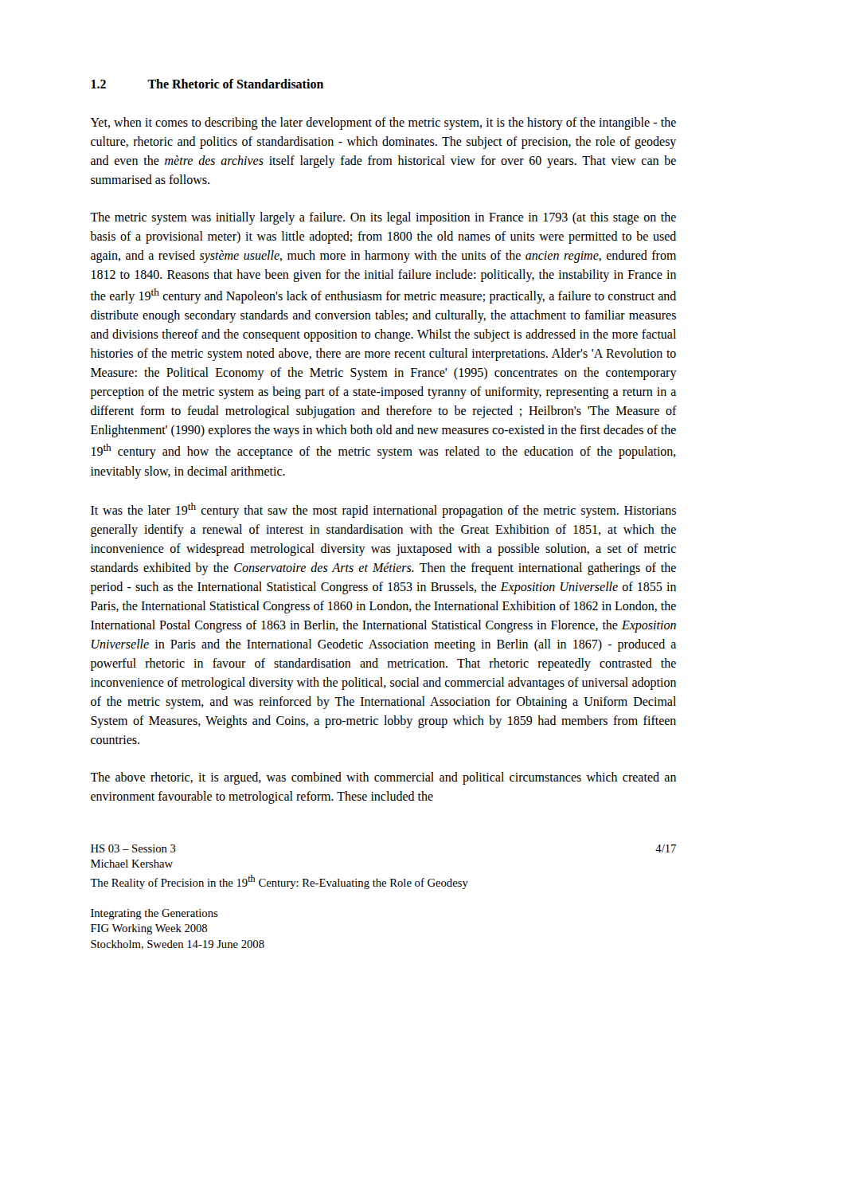1.2 The Rhetoric of Standardisation
Yet, when it comes to describing the later development of the metric system, it is the history of the intangible - the culture, rhetoric and politics of standardisation - which dominates. The subject of precision, the role of geodesy and even the mètre des archives itself largely fade from historical view for over 60 years. That view can be summarised as follows.
The metric system was initially largely a failure. On its legal imposition in France in 1793 (at this stage on the basis of a provisional meter) it was little adopted; from 1800 the old names of units were permitted to be used again, and a revised système usuelle, much more in harmony with the units of the ancien regime, endured from 1812 to 1840. Reasons that have been given for the initial failure include: politically, the instability in France in the early 19th century and Napoleon's lack of enthusiasm for metric measure; practically, a failure to construct and distribute enough secondary standards and conversion tables; and culturally, the attachment to familiar measures and divisions thereof and the consequent opposition to change. Whilst the subject is addressed in the more factual histories of the metric system noted above, there are more recent cultural interpretations. Alder's 'A Revolution to Measure: the Political Economy of the Metric System in France' (1995) concentrates on the contemporary perception of the metric system as being part of a state-imposed tyranny of uniformity, representing a return in a different form to feudal metrological subjugation and therefore to be rejected ; Heilbron's 'The Measure of Enlightenment' (1990) explores the ways in which both old and new measures co-existed in the first decades of the 19th century and how the acceptance of the metric system was related to the education of the population, inevitably slow, in decimal arithmetic.
It was the later 19th century that saw the most rapid international propagation of the metric system. Historians generally identify a renewal of interest in standardisation with the Great Exhibition of 1851, at which the inconvenience of widespread metrological diversity was juxtaposed with a possible solution, a set of metric standards exhibited by the Conservatoire des Arts et Métiers. Then the frequent international gatherings of the period - such as the International Statistical Congress of 1853 in Brussels, the Exposition Universelle of 1855 in Paris, the International Statistical Congress of 1860 in London, the International Exhibition of 1862 in London, the International Postal Congress of 1863 in Berlin, the International Statistical Congress in Florence, the Exposition Universelle in Paris and the International Geodetic Association meeting in Berlin (all in 1867) - produced a powerful rhetoric in favour of standardisation and metrication. That rhetoric repeatedly contrasted the inconvenience of metrological diversity with the political, social and commercial advantages of universal adoption of the metric system, and was reinforced by The International Association for Obtaining a Uniform Decimal System of Measures, Weights and Coins, a pro-metric lobby group which by 1859 had members from fifteen countries.
The above rhetoric, it is argued, was combined with commercial and political circumstances which created an environment favourable to metrological reform. These included the
HS 03 – Session 3
4/17
Michael Kershaw
The Reality of Precision in the 19th Century: Re-Evaluating the Role of Geodesy
Integrating the Generations
FIG Working Week 2008
Stockholm, Sweden 14-19 June 2008